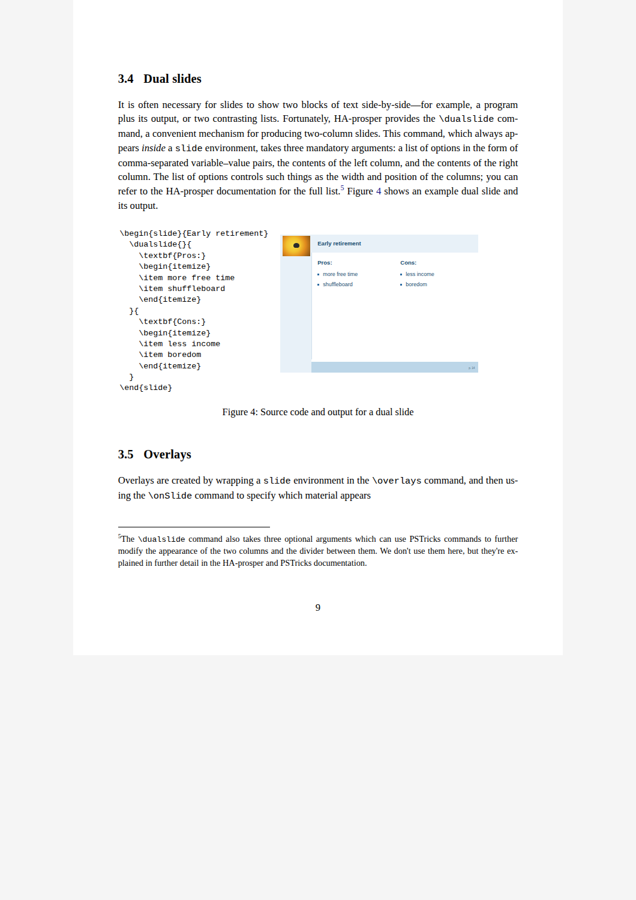3.4 Dual slides
It is often necessary for slides to show two blocks of text side-by-side—for example, a program plus its output, or two contrasting lists. Fortunately, HA-prosper provides the \dualslide command, a convenient mechanism for producing two-column slides. This command, which always appears inside a slide environment, takes three mandatory arguments: a list of options in the form of comma-separated variable–value pairs, the contents of the left column, and the contents of the right column. The list of options controls such things as the width and position of the columns; you can refer to the HA-prosper documentation for the full list.5 Figure 4 shows an example dual slide and its output.
\begin{slide}{Early retirement}
  \dualslide{}{
    \textbf{Pros:}
    \begin{itemize}
    \item more free time
    \item shuffleboard
    \end{itemize}
  }{
    \textbf{Cons:}
    \begin{itemize}
    \item less income
    \item boredom
    \end{itemize}
  }
\end{slide}
Early retirement
Pros:
more free time
shuffleboard
Cons:
less income
boredom
p. 14
Figure 4: Source code and output for a dual slide
3.5 Overlays
Overlays are created by wrapping a slide environment in the \overlays command, and then using the \onSlide command to specify which material appears
5The \dualslide command also takes three optional arguments which can use PSTricks commands to further modify the appearance of the two columns and the divider between them. We don't use them here, but they're explained in further detail in the HA-prosper and PSTricks documentation.
9